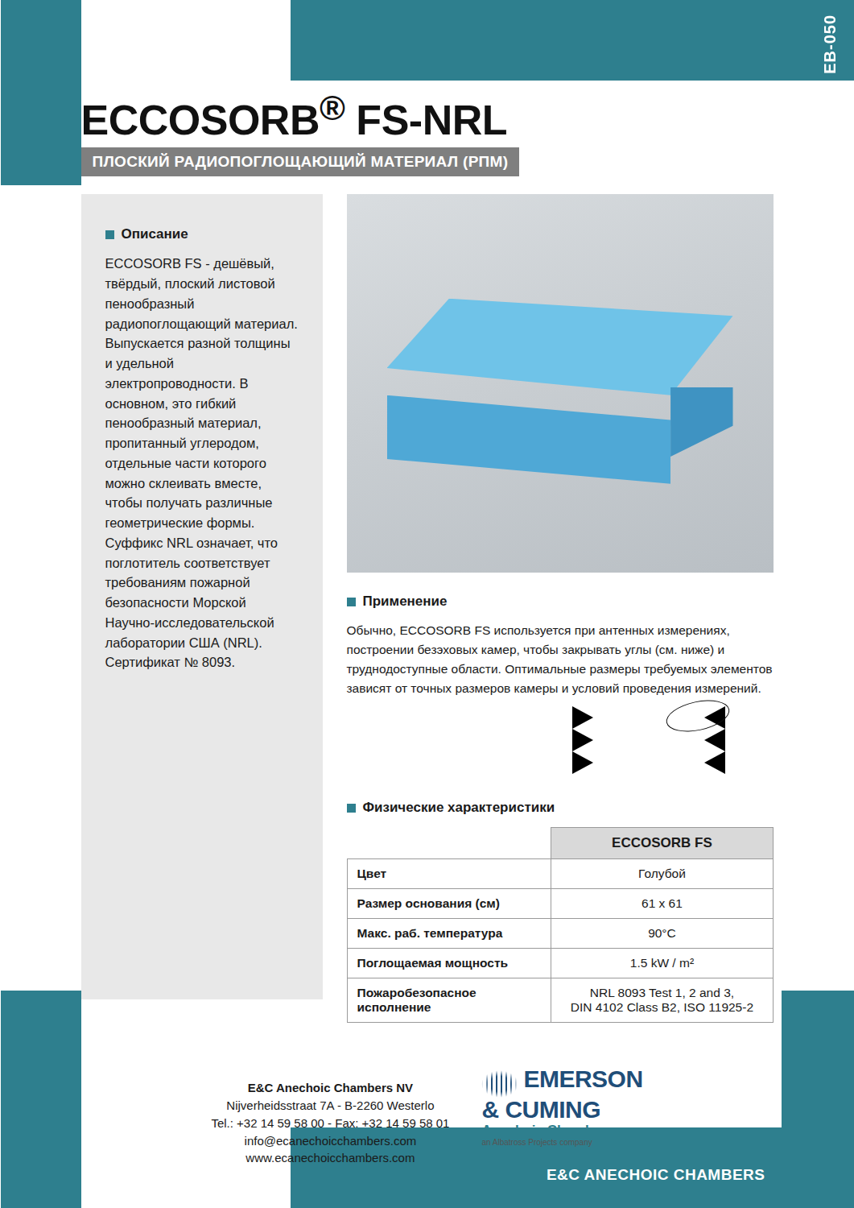EB-050
E&C ANECHOIC CHAMBERS
ECCOSORB® FS-NRL
ПЛОСКИЙ РАДИОПОГЛОЩАЮЩИЙ МАТЕРИАЛ (РПМ)
Описание
ECCOSORB FS - дешёвый, твёрдый, плоский листовой пенообразный радиопоглощающий материал. Выпускается разной толщины и удельной электропроводности. В основном, это гибкий пенообразный материал, пропитанный углеродом, отдельные части которого можно склеивать вместе, чтобы получать различные геометрические формы. Суффикс NRL означает, что поглотитель соответствует требованиям пожарной безопасности Морской Научно-исследовательской лаборатории США (NRL). Сертификат № 8093.
Применение
Обычно, ECCOSORB FS используется при антенных измерениях, построении безэховых камер, чтобы закрывать углы (см. ниже) и труднодоступные области. Оптимальные размеры требуемых элементов зависят от точных размеров камеры и условий проведения измерений.
Физические характеристики
| | ECCOSORB FS |
| --- | --- |
| Цвет | Голубой |
| Размер основания (см) | 61 x 61 |
| Макс. раб. температура | 90°C |
| Поглощаемая мощность | 1.5 kW / m² |
| Пожаробезопасное исполнение | NRL 8093 Test 1, 2 and 3, DIN 4102 Class B2, ISO 11925-2 |
E&C Anechoic Chambers NV
Nijverheidsstraat 7A - B-2260 Westerlo
Tel.: +32 14 59 58 00 - Fax: +32 14 59 58 01
info@ecanechoicchambers.com
www.ecanechoicchambers.com
EMERSON
& CUMING
Anechoic Chambers
an Albatross Projects company